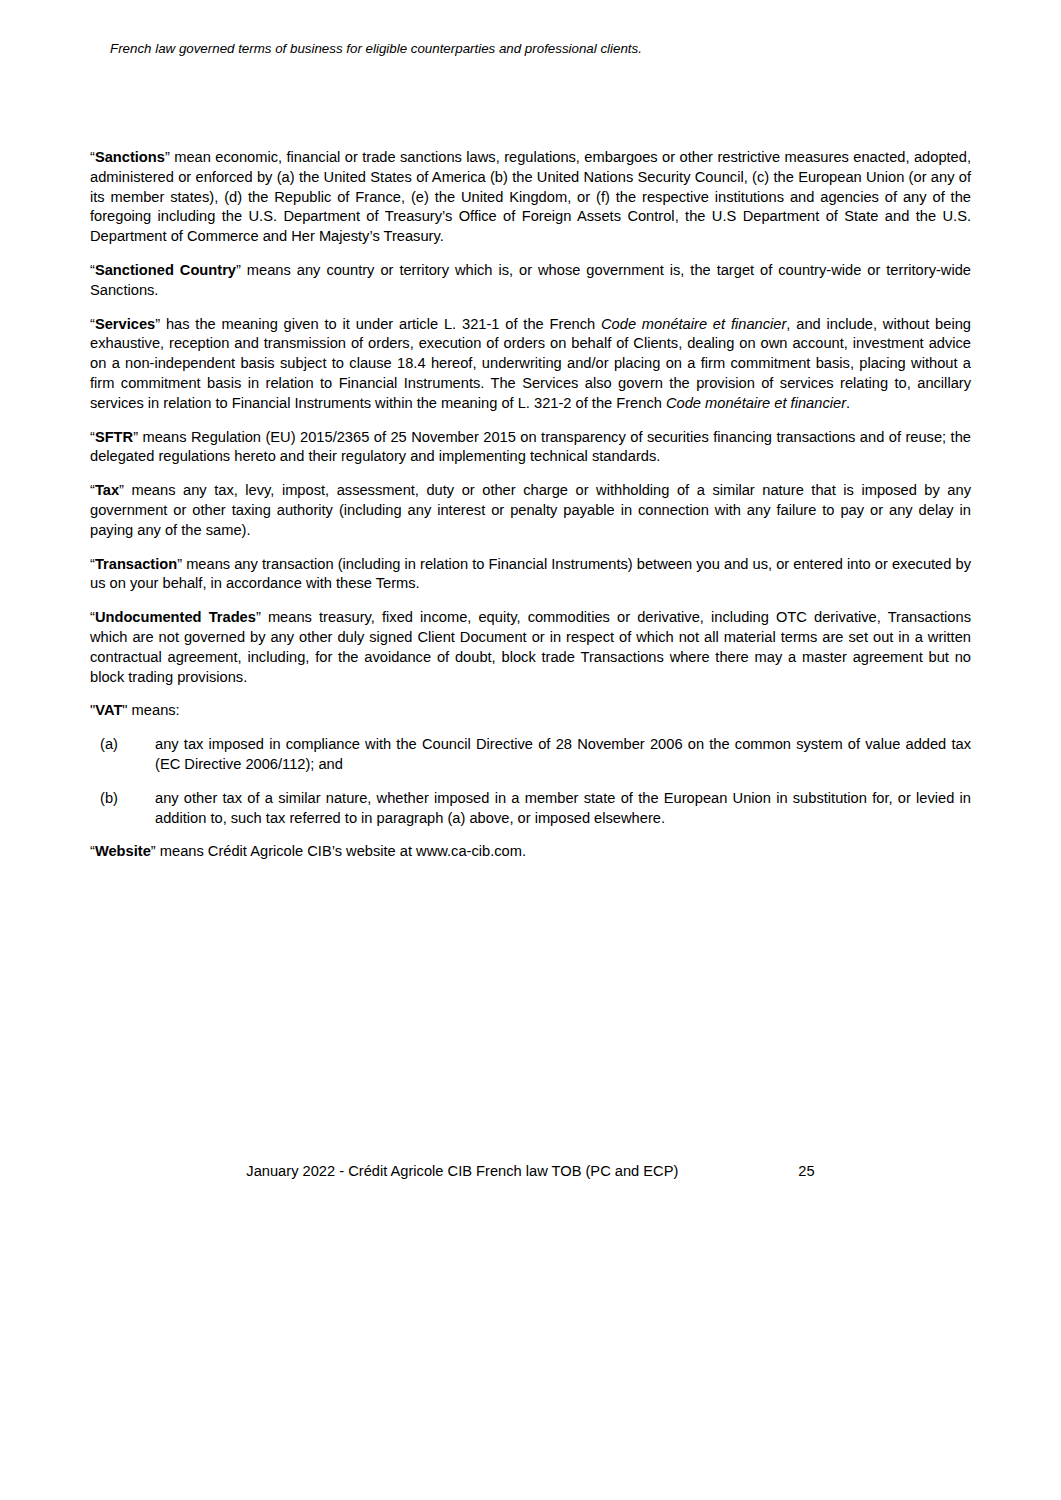French law governed terms of business for eligible counterparties and professional clients.
“Sanctions” mean economic, financial or trade sanctions laws, regulations, embargoes or other restrictive measures enacted, adopted, administered or enforced by (a) the United States of America (b) the United Nations Security Council, (c) the European Union (or any of its member states), (d) the Republic of France, (e) the United Kingdom, or (f) the respective institutions and agencies of any of the foregoing including the U.S. Department of Treasury’s Office of Foreign Assets Control, the U.S Department of State and the U.S. Department of Commerce and Her Majesty’s Treasury.
“Sanctioned Country” means any country or territory which is, or whose government is, the target of country-wide or territory-wide Sanctions.
“Services” has the meaning given to it under article L. 321-1 of the French Code monétaire et financier, and include, without being exhaustive, reception and transmission of orders, execution of orders on behalf of Clients, dealing on own account, investment advice on a non-independent basis subject to clause 18.4 hereof, underwriting and/or placing on a firm commitment basis, placing without a firm commitment basis in relation to Financial Instruments. The Services also govern the provision of services relating to, ancillary services in relation to Financial Instruments within the meaning of L. 321-2 of the French Code monétaire et financier.
“SFTR” means Regulation (EU) 2015/2365 of 25 November 2015 on transparency of securities financing transactions and of reuse; the delegated regulations hereto and their regulatory and implementing technical standards.
“Tax” means any tax, levy, impost, assessment, duty or other charge or withholding of a similar nature that is imposed by any government or other taxing authority (including any interest or penalty payable in connection with any failure to pay or any delay in paying any of the same).
“Transaction” means any transaction (including in relation to Financial Instruments) between you and us, or entered into or executed by us on your behalf, in accordance with these Terms.
“Undocumented Trades” means treasury, fixed income, equity, commodities or derivative, including OTC derivative, Transactions which are not governed by any other duly signed Client Document or in respect of which not all material terms are set out in a written contractual agreement, including, for the avoidance of doubt, block trade Transactions where there may a master agreement but no block trading provisions.
"VAT" means:
(a)
any tax imposed in compliance with the Council Directive of 28 November 2006 on the common system of value added tax (EC Directive 2006/112); and
(b)
any other tax of a similar nature, whether imposed in a member state of the European Union in substitution for, or levied in addition to, such tax referred to in paragraph (a) above, or imposed elsewhere.
“Website” means Crédit Agricole CIB’s website at www.ca-cib.com.
January 2022 - Crédit Agricole CIB French law TOB (PC and ECP)
25